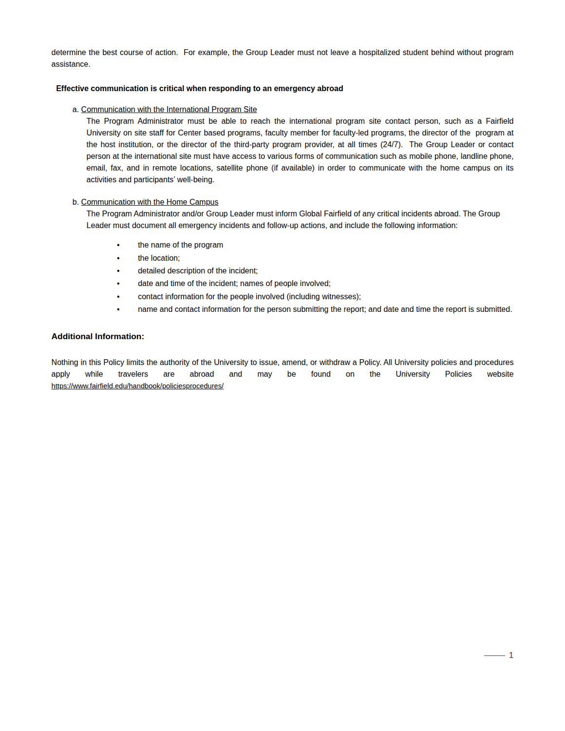determine the best course of action. For example, the Group Leader must not leave a hospitalized student behind without program assistance.
Effective communication is critical when responding to an emergency abroad
a. Communication with the International Program Site
The Program Administrator must be able to reach the international program site contact person, such as a Fairfield University on site staff for Center based programs, faculty member for faculty-led programs, the director of the program at the host institution, or the director of the third-party program provider, at all times (24/7). The Group Leader or contact person at the international site must have access to various forms of communication such as mobile phone, landline phone, email, fax, and in remote locations, satellite phone (if available) in order to communicate with the home campus on its activities and participants’ well-being.
b. Communication with the Home Campus
The Program Administrator and/or Group Leader must inform Global Fairfield of any critical incidents abroad. The Group Leader must document all emergency incidents and follow-up actions, and include the following information:
the name of the program
the location;
detailed description of the incident;
date and time of the incident; names of people involved;
contact information for the people involved (including witnesses);
name and contact information for the person submitting the report; and date and time the report is submitted.
Additional Information:
Nothing in this Policy limits the authority of the University to issue, amend, or withdraw a Policy. All University policies and procedures apply while travelers are abroad and may be found on the University Policies website https://www.fairfield.edu/handbook/policiesprocedures/
1